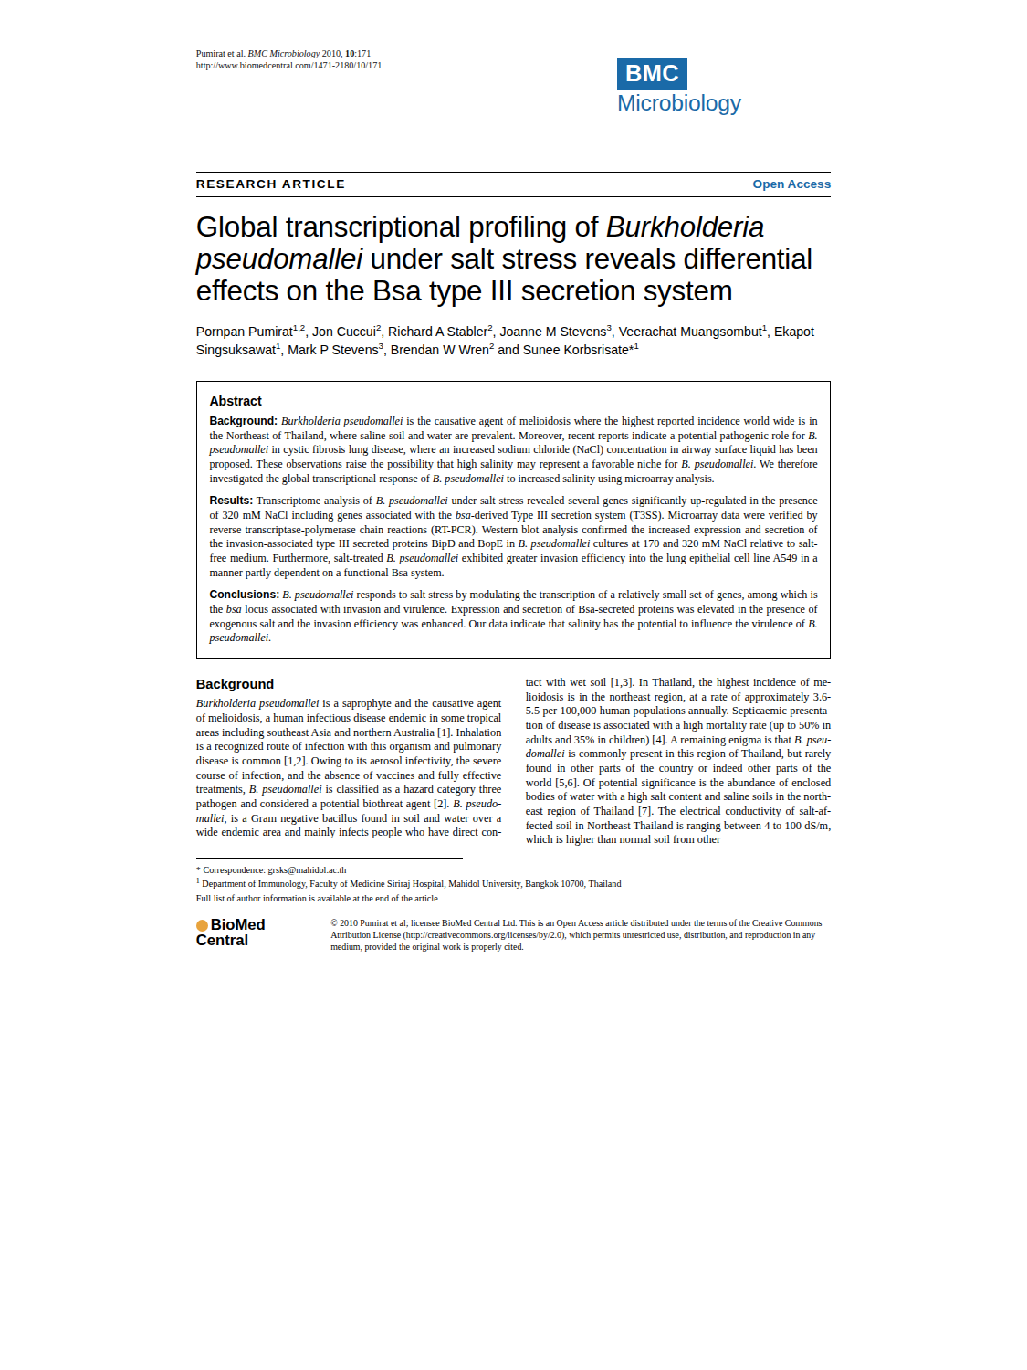Pumirat et al. BMC Microbiology 2010, 10:171 http://www.biomedcentral.com/1471-2180/10/171
BMC Microbiology
Research article
Open Access
Global transcriptional profiling of Burkholderia pseudomallei under salt stress reveals differential effects on the Bsa type III secretion system
Pornpan Pumirat1,2, Jon Cuccui2, Richard A Stabler2, Joanne M Stevens3, Veerachat Muangsombut1, Ekapot Singsuksawat1, Mark P Stevens3, Brendan W Wren2 and Sunee Korbsrisate*1
Abstract
Background: Burkholderia pseudomallei is the causative agent of melioidosis where the highest reported incidence world wide is in the Northeast of Thailand, where saline soil and water are prevalent. Moreover, recent reports indicate a potential pathogenic role for B. pseudomallei in cystic fibrosis lung disease, where an increased sodium chloride (NaCl) concentration in airway surface liquid has been proposed. These observations raise the possibility that high salinity may represent a favorable niche for B. pseudomallei. We therefore investigated the global transcriptional response of B. pseudomallei to increased salinity using microarray analysis.
Results: Transcriptome analysis of B. pseudomallei under salt stress revealed several genes significantly up-regulated in the presence of 320 mM NaCl including genes associated with the bsa-derived Type III secretion system (T3SS). Microarray data were verified by reverse transcriptase-polymerase chain reactions (RT-PCR). Western blot analysis confirmed the increased expression and secretion of the invasion-associated type III secreted proteins BipD and BopE in B. pseudomallei cultures at 170 and 320 mM NaCl relative to salt-free medium. Furthermore, salt-treated B. pseudomallei exhibited greater invasion efficiency into the lung epithelial cell line A549 in a manner partly dependent on a functional Bsa system.
Conclusions: B. pseudomallei responds to salt stress by modulating the transcription of a relatively small set of genes, among which is the bsa locus associated with invasion and virulence. Expression and secretion of Bsa-secreted proteins was elevated in the presence of exogenous salt and the invasion efficiency was enhanced. Our data indicate that salinity has the potential to influence the virulence of B. pseudomallei.
Background
Burkholderia pseudomallei is a saprophyte and the causative agent of melioidosis, a human infectious disease endemic in some tropical areas including southeast Asia and northern Australia [1]. Inhalation is a recognized route of infection with this organism and pulmonary disease is common [1,2]. Owing to its aerosol infectivity, the severe course of infection, and the absence of vaccines and fully effective treatments, B. pseudomallei is classified as a hazard category three pathogen and considered a potential biothreat agent [2]. B. pseudomallei, is a Gram negative bacillus found in soil and water over a wide endemic area and mainly infects people who have direct contact with wet soil [1,3]. In Thailand, the highest incidence of melioidosis is in the northeast region, at a rate of approximately 3.6-5.5 per 100,000 human populations annually. Septicaemic presentation of disease is associated with a high mortality rate (up to 50% in adults and 35% in children) [4]. A remaining enigma is that B. pseudomallei is commonly present in this region of Thailand, but rarely found in other parts of the country or indeed other parts of the world [5,6]. Of potential significance is the abundance of enclosed bodies of water with a high salt content and saline soils in the northeast region of Thailand [7]. The electrical conductivity of salt-affected soil in Northeast Thailand is ranging between 4 to 100 dS/m, which is higher than normal soil from other
* Correspondence: grsks@mahidol.ac.th
1 Department of Immunology, Faculty of Medicine Siriraj Hospital, Mahidol University, Bangkok 10700, Thailand
Full list of author information is available at the end of the article
BioMed Central
© 2010 Pumirat et al; licensee BioMed Central Ltd. This is an Open Access article distributed under the terms of the Creative Commons Attribution License (http://creativecommons.org/licenses/by/2.0), which permits unrestricted use, distribution, and reproduction in any medium, provided the original work is properly cited.